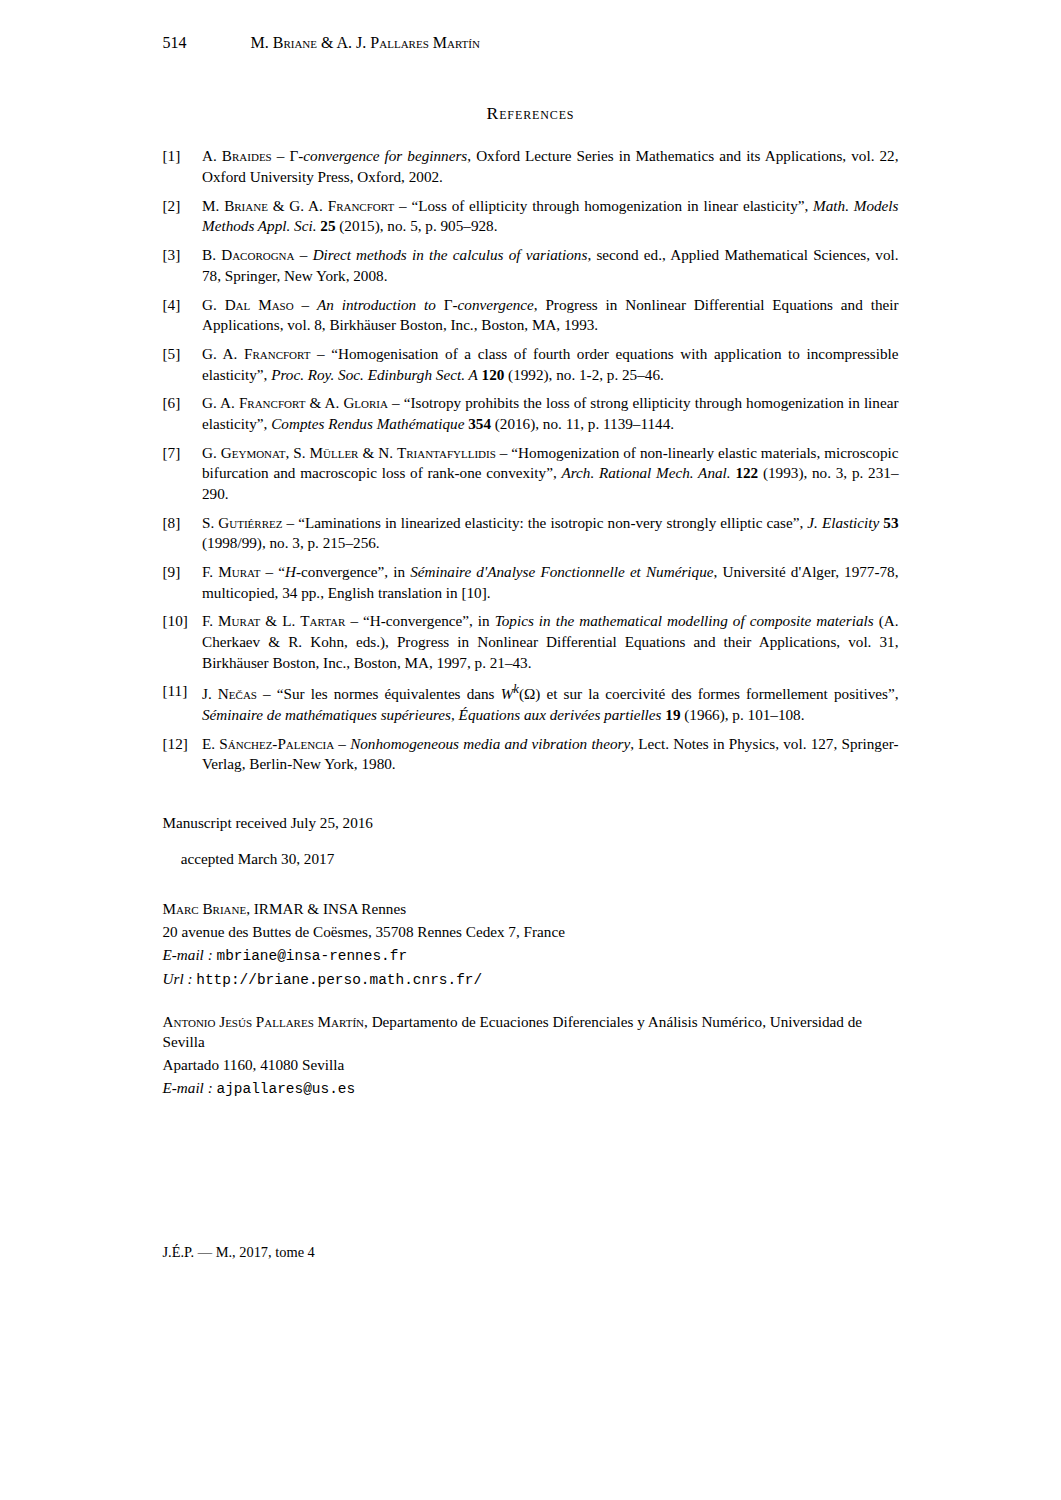514 M. Briane & A. J. Pallares Martín
References
[1] A. Braides – Γ-convergence for beginners, Oxford Lecture Series in Mathematics and its Applications, vol. 22, Oxford University Press, Oxford, 2002.
[2] M. Briane & G. A. Francfort – “Loss of ellipticity through homogenization in linear elasticity”, Math. Models Methods Appl. Sci. 25 (2015), no. 5, p. 905–928.
[3] B. Dacorogna – Direct methods in the calculus of variations, second ed., Applied Mathematical Sciences, vol. 78, Springer, New York, 2008.
[4] G. Dal Maso – An introduction to Γ-convergence, Progress in Nonlinear Differential Equations and their Applications, vol. 8, Birkhäuser Boston, Inc., Boston, MA, 1993.
[5] G. A. Francfort – “Homogenisation of a class of fourth order equations with application to incompressible elasticity”, Proc. Roy. Soc. Edinburgh Sect. A 120 (1992), no. 1-2, p. 25–46.
[6] G. A. Francfort & A. Gloria – “Isotropy prohibits the loss of strong ellipticity through homogenization in linear elasticity”, Comptes Rendus Mathématique 354 (2016), no. 11, p. 1139–1144.
[7] G. Geymonat, S. Müller & N. Triantafyllidis – “Homogenization of non-linearly elastic materials, microscopic bifurcation and macroscopic loss of rank-one convexity”, Arch. Rational Mech. Anal. 122 (1993), no. 3, p. 231–290.
[8] S. Gutiérrez – “Laminations in linearized elasticity: the isotropic non-very strongly elliptic case”, J. Elasticity 53 (1998/99), no. 3, p. 215–256.
[9] F. Murat – “H-convergence”, in Séminaire d'Analyse Fonctionnelle et Numérique, Université d'Alger, 1977-78, multicopied, 34 pp., English translation in [10].
[10] F. Murat & L. Tartar – “H-convergence”, in Topics in the mathematical modelling of composite materials (A. Cherkaev & R. Kohn, eds.), Progress in Nonlinear Differential Equations and their Applications, vol. 31, Birkhäuser Boston, Inc., Boston, MA, 1997, p. 21–43.
[11] J. Nečas – “Sur les normes équivalentes dans Wk(Ω) et sur la coercivité des formes formellement positives”, Séminaire de mathématiques supérieures, Équations aux derivées partielles 19 (1966), p. 101–108.
[12] E. Sánchez-Palencia – Nonhomogeneous media and vibration theory, Lect. Notes in Physics, vol. 127, Springer-Verlag, Berlin-New York, 1980.
Manuscript received July 25, 2016
accepted March 30, 2017
Marc Briane, IRMAR & INSA Rennes
20 avenue des Buttes de Coësmes, 35708 Rennes Cedex 7, France
E-mail : mbriane@insa-rennes.fr
Url : http://briane.perso.math.cnrs.fr/
Antonio Jesús Pallares Martín, Departamento de Ecuaciones Diferenciales y Análisis Numérico, Universidad de Sevilla
Apartado 1160, 41080 Sevilla
E-mail : ajpallares@us.es
J.É.P. — M., 2017, tome 4